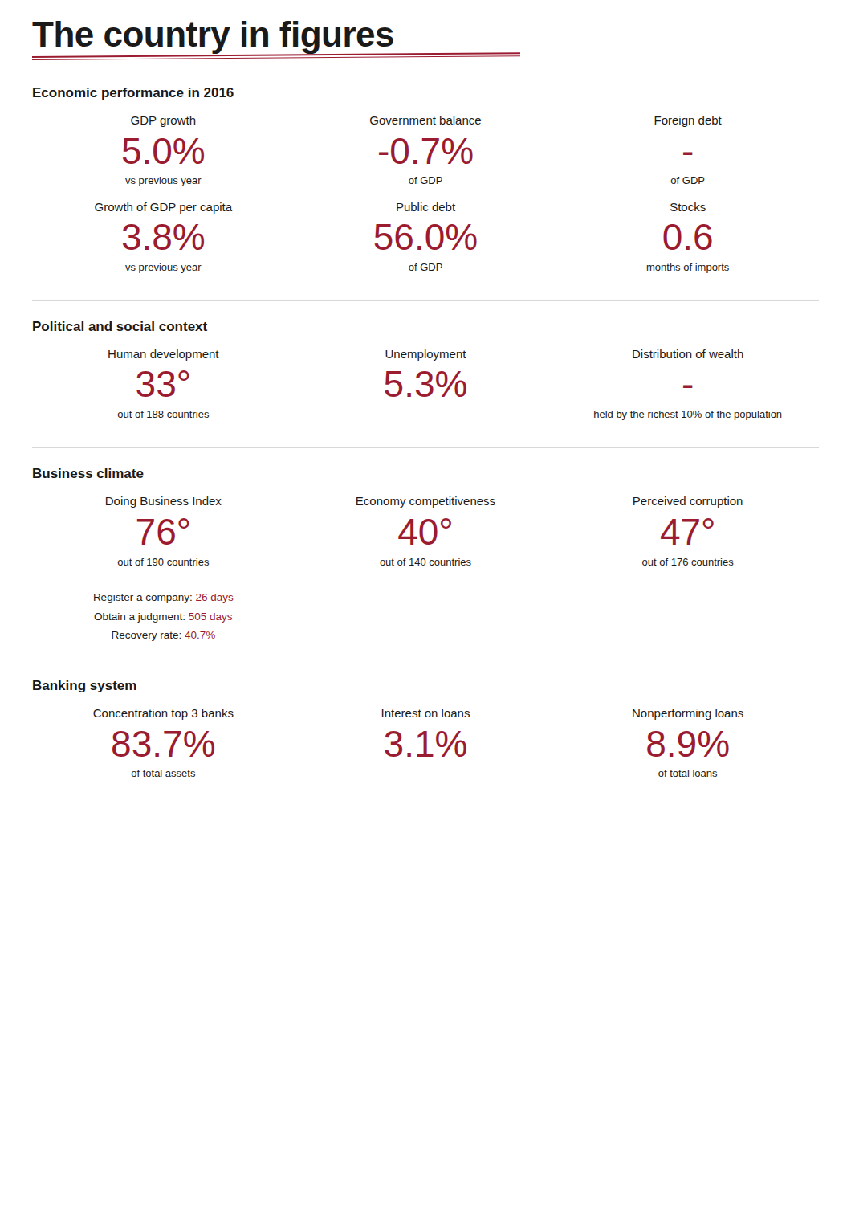The country in figures
Economic performance in 2016
| GDP growth 5.0% vs previous year | Government balance -0.7% of GDP | Foreign debt - of GDP |
| Growth of GDP per capita 3.8% vs previous year | Public debt 56.0% of GDP | Stocks 0.6 months of imports |
Political and social context
| Human development 33° out of 188 countries | Unemployment 5.3% | Distribution of wealth - held by the richest 10% of the population |
Business climate
| Doing Business Index 76° out of 190 countries | Economy competitiveness 40° out of 140 countries | Perceived corruption 47° out of 176 countries |
Register a company: 26 days
Obtain a judgment: 505 days
Recovery rate: 40.7%
Banking system
| Concentration top 3 banks 83.7% of total assets | Interest on loans 3.1% | Nonperforming loans 8.9% of total loans |